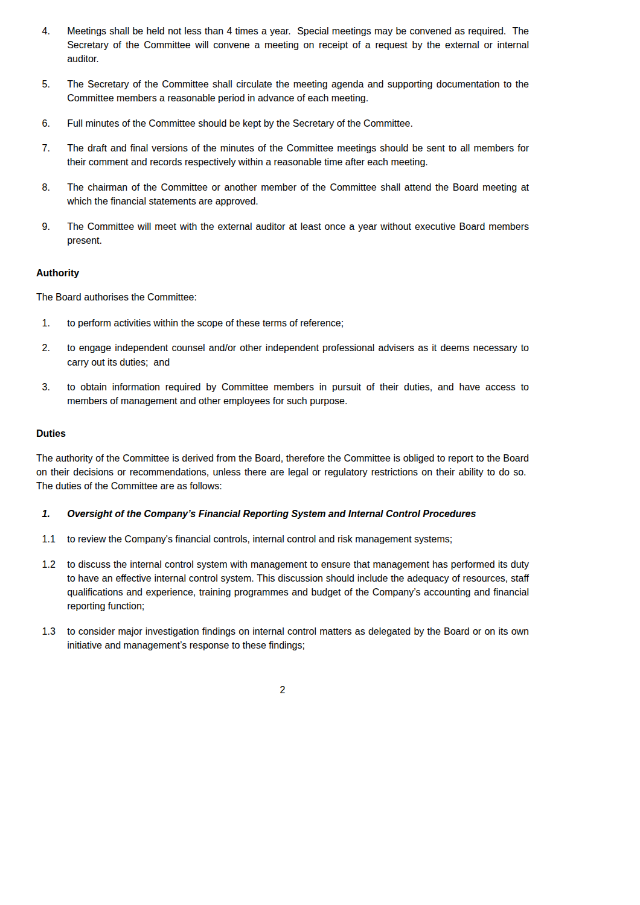4. Meetings shall be held not less than 4 times a year. Special meetings may be convened as required. The Secretary of the Committee will convene a meeting on receipt of a request by the external or internal auditor.
5. The Secretary of the Committee shall circulate the meeting agenda and supporting documentation to the Committee members a reasonable period in advance of each meeting.
6. Full minutes of the Committee should be kept by the Secretary of the Committee.
7. The draft and final versions of the minutes of the Committee meetings should be sent to all members for their comment and records respectively within a reasonable time after each meeting.
8. The chairman of the Committee or another member of the Committee shall attend the Board meeting at which the financial statements are approved.
9. The Committee will meet with the external auditor at least once a year without executive Board members present.
Authority
The Board authorises the Committee:
1. to perform activities within the scope of these terms of reference;
2. to engage independent counsel and/or other independent professional advisers as it deems necessary to carry out its duties; and
3. to obtain information required by Committee members in pursuit of their duties, and have access to members of management and other employees for such purpose.
Duties
The authority of the Committee is derived from the Board, therefore the Committee is obliged to report to the Board on their decisions or recommendations, unless there are legal or regulatory restrictions on their ability to do so. The duties of the Committee are as follows:
1. Oversight of the Company’s Financial Reporting System and Internal Control Procedures
1.1 to review the Company's financial controls, internal control and risk management systems;
1.2 to discuss the internal control system with management to ensure that management has performed its duty to have an effective internal control system. This discussion should include the adequacy of resources, staff qualifications and experience, training programmes and budget of the Company’s accounting and financial reporting function;
1.3 to consider major investigation findings on internal control matters as delegated by the Board or on its own initiative and management’s response to these findings;
2